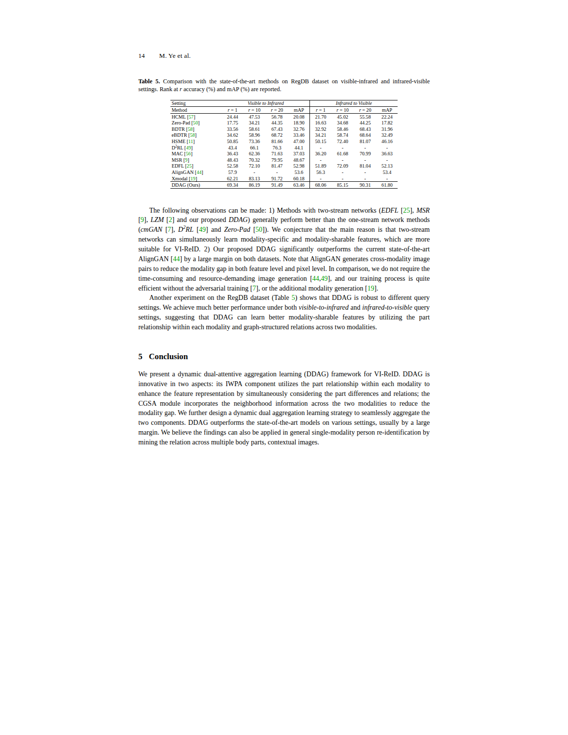14 M. Ye et al.
Table 5. Comparison with the state-of-the-art methods on RegDB dataset on visible-infrared and infrared-visible settings. Rank at r accuracy (%) and mAP (%) are reported.
| Setting | Visible to Infrared | Infrared to Visible |
| Method | r = 1 | r = 10 | r = 20 | mAP | r = 1 | r = 10 | r = 20 | mAP |
| HCML [ 57 ] | 24.44 | 47.53 | 56.78 | 20.08 | 21.70 | 45.02 | 55.58 | 22.24 |
| Zero-Pad [ 50 ] | 17.75 | 34.21 | 44.35 | 18.90 | 16.63 | 34.68 | 44.25 | 17.82 |
| BDTR [ 58 ] | 33.56 | 58.61 | 67.43 | 32.76 | 32.92 | 58.46 | 68.43 | 31.96 |
| eBDTR [ 58 ] | 34.62 | 58.96 | 68.72 | 33.46 | 34.21 | 58.74 | 68.64 | 32.49 |
| HSME [ 11 ] | 50.85 | 73.36 | 81.66 | 47.00 | 50.15 | 72.40 | 81.07 | 46.16 |
| D 2 RL [ 49 ] | 43.4 | 66.1 | 76.3 | 44.1 | - | - | - | - |
| MAC [ 56 ] | 36.43 | 62.36 | 71.63 | 37.03 | 36.20 | 61.68 | 70.99 | 36.63 |
| MSR [ 9 ] | 48.43 | 70.32 | 79.95 | 48.67 | - | - | - | - |
| EDFL [ 25 ] | 52.58 | 72.10 | 81.47 | 52.98 | 51.89 | 72.09 | 81.04 | 52.13 |
| AlignGAN [ 44 ] | 57.9 | - | - | 53.6 | 56.3 | - | - | 53.4 |
| Xmodal [ 19 ] | 62.21 | 83.13 | 91.72 | 60.18 | - | - | - | - |
| DDAG (Ours) | 69.34 | 86.19 | 91.49 | 63.46 | 68.06 | 85.15 | 90.31 | 61.80 |
The following observations can be made: 1) Methods with two-stream networks (EDFL [25], MSR [9], LZM [2] and our proposed DDAG) generally perform better than the one-stream network methods (cmGAN [7], D2RL [49] and Zero-Pad [50]). We conjecture that the main reason is that two-stream networks can simultaneously learn modality-specific and modality-sharable features, which are more suitable for VI-ReID. 2) Our proposed DDAG significantly outperforms the current state-of-the-art AlignGAN [44] by a large margin on both datasets. Note that AlignGAN generates cross-modality image pairs to reduce the modality gap in both feature level and pixel level. In comparison, we do not require the time-consuming and resource-demanding image generation [44,49], and our training process is quite efficient without the adversarial training [7], or the additional modality generation [19].
Another experiment on the RegDB dataset (Table 5) shows that DDAG is robust to different query settings. We achieve much better performance under both visible-to-infrared and infrared-to-visible query settings, suggesting that DDAG can learn better modality-sharable features by utilizing the part relationship within each modality and graph-structured relations across two modalities.
5 Conclusion
We present a dynamic dual-attentive aggregation learning (DDAG) framework for VI-ReID. DDAG is innovative in two aspects: its IWPA component utilizes the part relationship within each modality to enhance the feature representation by simultaneously considering the part differences and relations; the CGSA module incorporates the neighborhood information across the two modalities to reduce the modality gap. We further design a dynamic dual aggregation learning strategy to seamlessly aggregate the two components. DDAG outperforms the state-of-the-art models on various settings, usually by a large margin. We believe the findings can also be applied in general single-modality person re-identification by mining the relation across multiple body parts, contextual images.